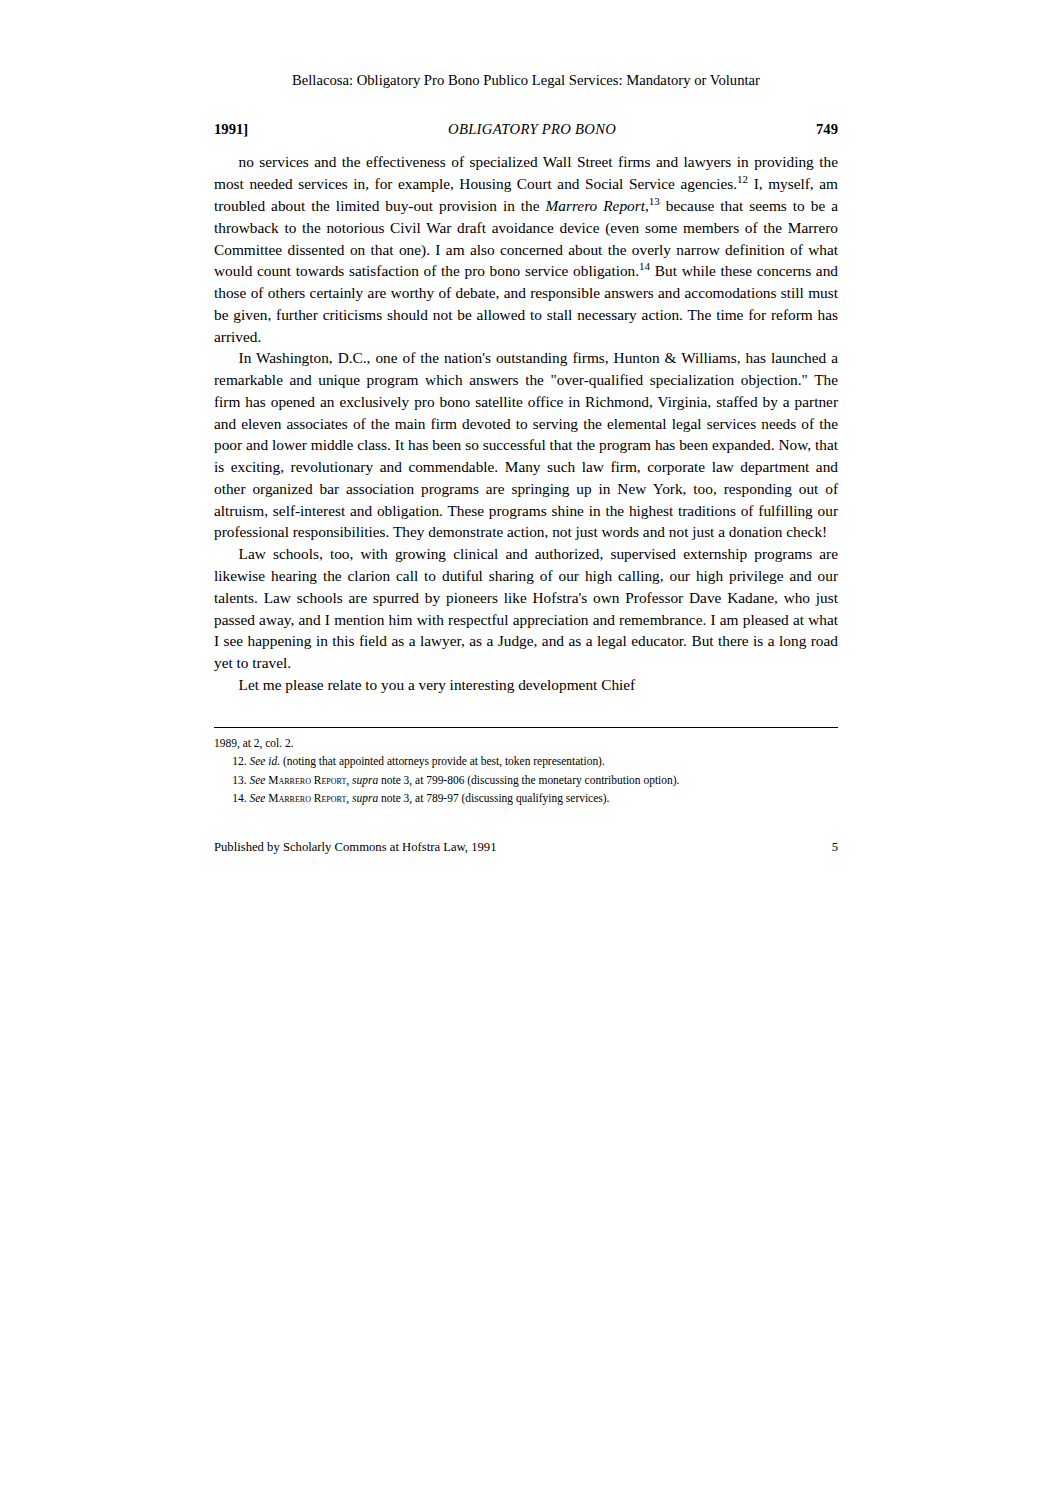Bellacosa: Obligatory Pro Bono Publico Legal Services: Mandatory or Voluntar
1991] OBLIGATORY PRO BONO 749
no services and the effectiveness of specialized Wall Street firms and lawyers in providing the most needed services in, for example, Housing Court and Social Service agencies.12 I, myself, am troubled about the limited buy-out provision in the Marrero Report,13 because that seems to be a throwback to the notorious Civil War draft avoidance device (even some members of the Marrero Committee dissented on that one). I am also concerned about the overly narrow definition of what would count towards satisfaction of the pro bono service obligation.14 But while these concerns and those of others certainly are worthy of debate, and responsible answers and accomodations still must be given, further criticisms should not be allowed to stall necessary action. The time for reform has arrived.
In Washington, D.C., one of the nation's outstanding firms, Hunton & Williams, has launched a remarkable and unique program which answers the "over-qualified specialization objection." The firm has opened an exclusively pro bono satellite office in Richmond, Virginia, staffed by a partner and eleven associates of the main firm devoted to serving the elemental legal services needs of the poor and lower middle class. It has been so successful that the program has been expanded. Now, that is exciting, revolutionary and commendable. Many such law firm, corporate law department and other organized bar association programs are springing up in New York, too, responding out of altruism, self-interest and obligation. These programs shine in the highest traditions of fulfilling our professional responsibilities. They demonstrate action, not just words and not just a donation check!
Law schools, too, with growing clinical and authorized, supervised externship programs are likewise hearing the clarion call to dutiful sharing of our high calling, our high privilege and our talents. Law schools are spurred by pioneers like Hofstra's own Professor Dave Kadane, who just passed away, and I mention him with respectful appreciation and remembrance. I am pleased at what I see happening in this field as a lawyer, as a Judge, and as a legal educator. But there is a long road yet to travel.
Let me please relate to you a very interesting development Chief
1989, at 2, col. 2.
12. See id. (noting that appointed attorneys provide at best, token representation).
13. See Marrero Report, supra note 3, at 799-806 (discussing the monetary contribution option).
14. See Marrero Report, supra note 3, at 789-97 (discussing qualifying services).
Published by Scholarly Commons at Hofstra Law, 1991 5